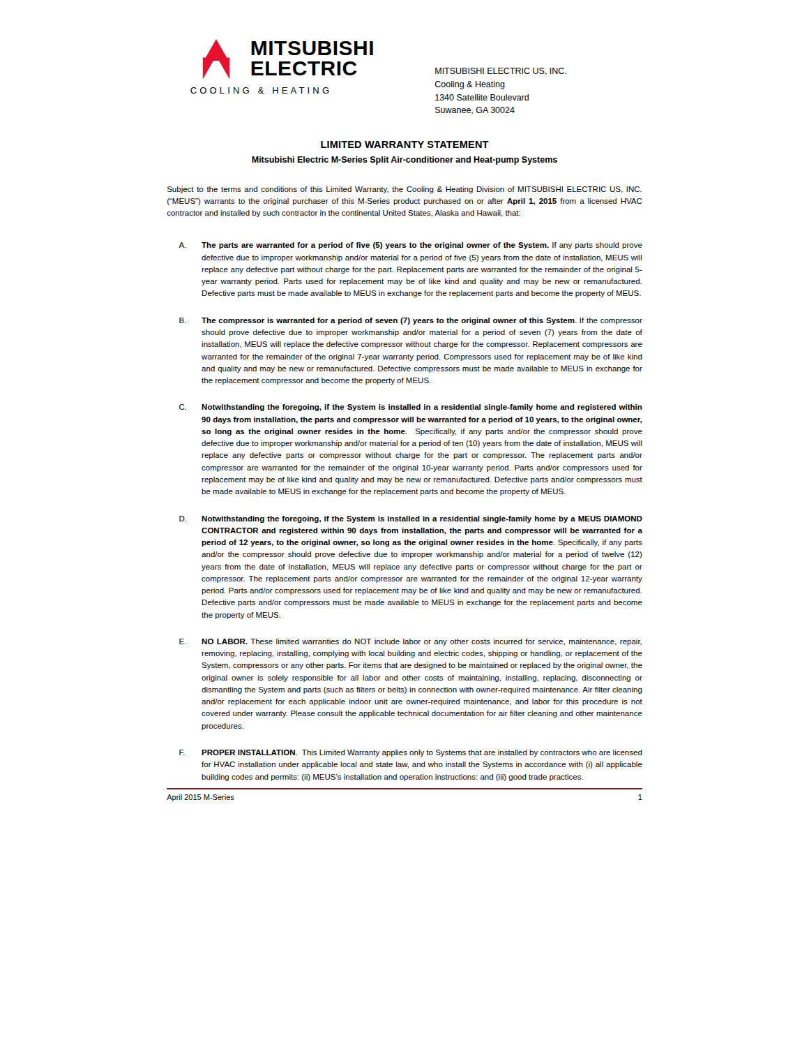MITSUBISHI ELECTRIC
COOLING & HEATING
MITSUBISHI ELECTRIC US, INC.
Cooling & Heating
1340 Satellite Boulevard
Suwanee, GA 30024
LIMITED WARRANTY STATEMENT
Mitsubishi Electric M-Series Split Air-conditioner and Heat-pump Systems
Subject to the terms and conditions of this Limited Warranty, the Cooling & Heating Division of MITSUBISHI ELECTRIC US, INC. (“MEUS”) warrants to the original purchaser of this M-Series product purchased on or after April 1, 2015 from a licensed HVAC contractor and installed by such contractor in the continental United States, Alaska and Hawaii, that:
A. The parts are warranted for a period of five (5) years to the original owner of the System. If any parts should prove defective due to improper workmanship and/or material for a period of five (5) years from the date of installation, MEUS will replace any defective part without charge for the part. Replacement parts are warranted for the remainder of the original 5-year warranty period. Parts used for replacement may be of like kind and quality and may be new or remanufactured. Defective parts must be made available to MEUS in exchange for the replacement parts and become the property of MEUS.
B. The compressor is warranted for a period of seven (7) years to the original owner of this System. If the compressor should prove defective due to improper workmanship and/or material for a period of seven (7) years from the date of installation, MEUS will replace the defective compressor without charge for the compressor. Replacement compressors are warranted for the remainder of the original 7-year warranty period. Compressors used for replacement may be of like kind and quality and may be new or remanufactured. Defective compressors must be made available to MEUS in exchange for the replacement compressor and become the property of MEUS.
C. Notwithstanding the foregoing, if the System is installed in a residential single-family home and registered within 90 days from installation, the parts and compressor will be warranted for a period of 10 years, to the original owner, so long as the original owner resides in the home. Specifically, if any parts and/or the compressor should prove defective due to improper workmanship and/or material for a period of ten (10) years from the date of installation, MEUS will replace any defective parts or compressor without charge for the part or compressor. The replacement parts and/or compressor are warranted for the remainder of the original 10-year warranty period. Parts and/or compressors used for replacement may be of like kind and quality and may be new or remanufactured. Defective parts and/or compressors must be made available to MEUS in exchange for the replacement parts and become the property of MEUS.
D. Notwithstanding the foregoing, if the System is installed in a residential single-family home by a MEUS DIAMOND CONTRACTOR and registered within 90 days from installation, the parts and compressor will be warranted for a period of 12 years, to the original owner, so long as the original owner resides in the home. Specifically, if any parts and/or the compressor should prove defective due to improper workmanship and/or material for a period of twelve (12) years from the date of installation, MEUS will replace any defective parts or compressor without charge for the part or compressor. The replacement parts and/or compressor are warranted for the remainder of the original 12-year warranty period. Parts and/or compressors used for replacement may be of like kind and quality and may be new or remanufactured. Defective parts and/or compressors must be made available to MEUS in exchange for the replacement parts and become the property of MEUS.
E. NO LABOR. These limited warranties do NOT include labor or any other costs incurred for service, maintenance, repair, removing, replacing, installing, complying with local building and electric codes, shipping or handling, or replacement of the System, compressors or any other parts. For items that are designed to be maintained or replaced by the original owner, the original owner is solely responsible for all labor and other costs of maintaining, installing, replacing, disconnecting or dismantling the System and parts (such as filters or belts) in connection with owner-required maintenance. Air filter cleaning and/or replacement for each applicable indoor unit are owner-required maintenance, and labor for this procedure is not covered under warranty. Please consult the applicable technical documentation for air filter cleaning and other maintenance procedures.
F. PROPER INSTALLATION. This Limited Warranty applies only to Systems that are installed by contractors who are licensed for HVAC installation under applicable local and state law, and who install the Systems in accordance with (i) all applicable building codes and permits: (ii) MEUS’s installation and operation instructions: and (iii) good trade practices.
April 2015 M-Series 1